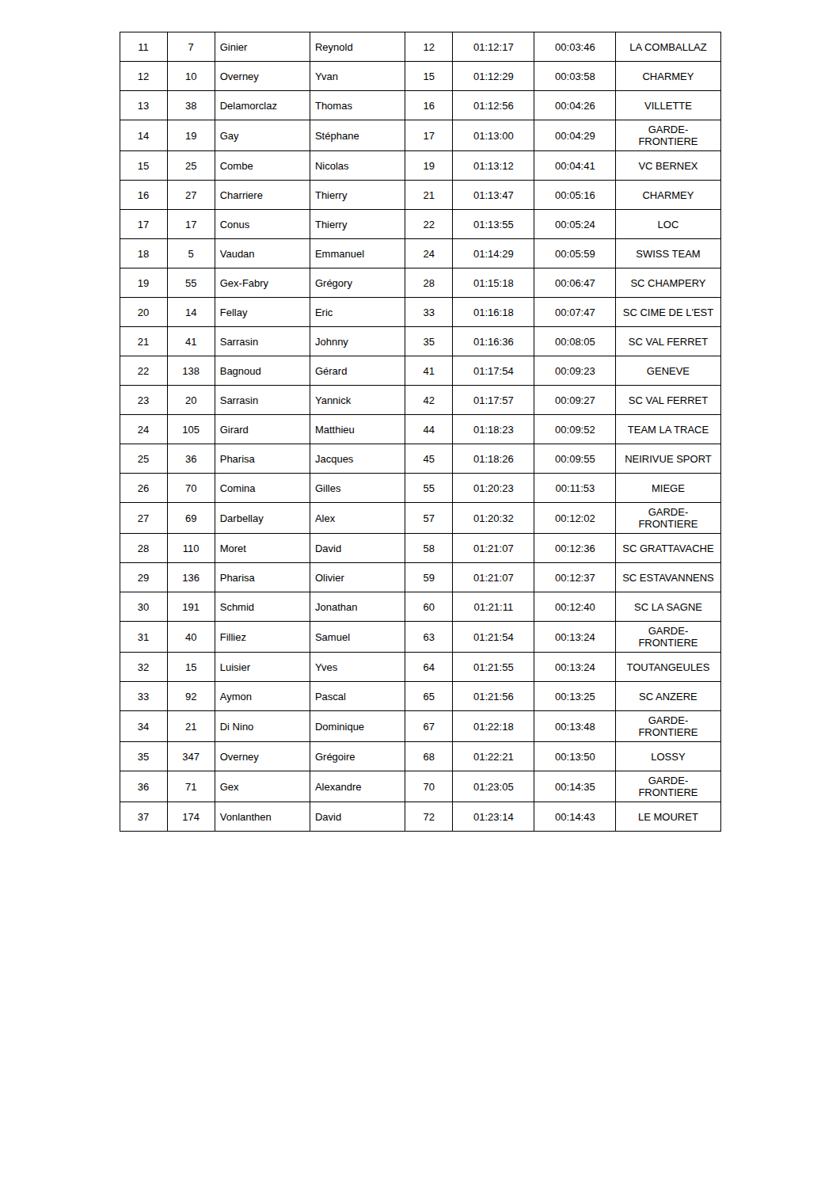| 11 | 7 | Ginier | Reynold | 12 | 01:12:17 | 00:03:46 | LA COMBALLAZ |
| 12 | 10 | Overney | Yvan | 15 | 01:12:29 | 00:03:58 | CHARMEY |
| 13 | 38 | Delamorclaz | Thomas | 16 | 01:12:56 | 00:04:26 | VILLETTE |
| 14 | 19 | Gay | Stéphane | 17 | 01:13:00 | 00:04:29 | GARDE-FRONTIERE |
| 15 | 25 | Combe | Nicolas | 19 | 01:13:12 | 00:04:41 | VC BERNEX |
| 16 | 27 | Charriere | Thierry | 21 | 01:13:47 | 00:05:16 | CHARMEY |
| 17 | 17 | Conus | Thierry | 22 | 01:13:55 | 00:05:24 | LOC |
| 18 | 5 | Vaudan | Emmanuel | 24 | 01:14:29 | 00:05:59 | SWISS TEAM |
| 19 | 55 | Gex-Fabry | Grégory | 28 | 01:15:18 | 00:06:47 | SC CHAMPERY |
| 20 | 14 | Fellay | Eric | 33 | 01:16:18 | 00:07:47 | SC CIME DE L'EST |
| 21 | 41 | Sarrasin | Johnny | 35 | 01:16:36 | 00:08:05 | SC VAL FERRET |
| 22 | 138 | Bagnoud | Gérard | 41 | 01:17:54 | 00:09:23 | GENEVE |
| 23 | 20 | Sarrasin | Yannick | 42 | 01:17:57 | 00:09:27 | SC VAL FERRET |
| 24 | 105 | Girard | Matthieu | 44 | 01:18:23 | 00:09:52 | TEAM LA TRACE |
| 25 | 36 | Pharisa | Jacques | 45 | 01:18:26 | 00:09:55 | NEIRIVUE SPORT |
| 26 | 70 | Comina | Gilles | 55 | 01:20:23 | 00:11:53 | MIEGE |
| 27 | 69 | Darbellay | Alex | 57 | 01:20:32 | 00:12:02 | GARDE-FRONTIERE |
| 28 | 110 | Moret | David | 58 | 01:21:07 | 00:12:36 | SC GRATTAVACHE |
| 29 | 136 | Pharisa | Olivier | 59 | 01:21:07 | 00:12:37 | SC ESTAVANNENS |
| 30 | 191 | Schmid | Jonathan | 60 | 01:21:11 | 00:12:40 | SC LA SAGNE |
| 31 | 40 | Filliez | Samuel | 63 | 01:21:54 | 00:13:24 | GARDE-FRONTIERE |
| 32 | 15 | Luisier | Yves | 64 | 01:21:55 | 00:13:24 | TOUTANGEULES |
| 33 | 92 | Aymon | Pascal | 65 | 01:21:56 | 00:13:25 | SC ANZERE |
| 34 | 21 | Di Nino | Dominique | 67 | 01:22:18 | 00:13:48 | GARDE-FRONTIERE |
| 35 | 347 | Overney | Grégoire | 68 | 01:22:21 | 00:13:50 | LOSSY |
| 36 | 71 | Gex | Alexandre | 70 | 01:23:05 | 00:14:35 | GARDE-FRONTIERE |
| 37 | 174 | Vonlanthen | David | 72 | 01:23:14 | 00:14:43 | LE MOURET |